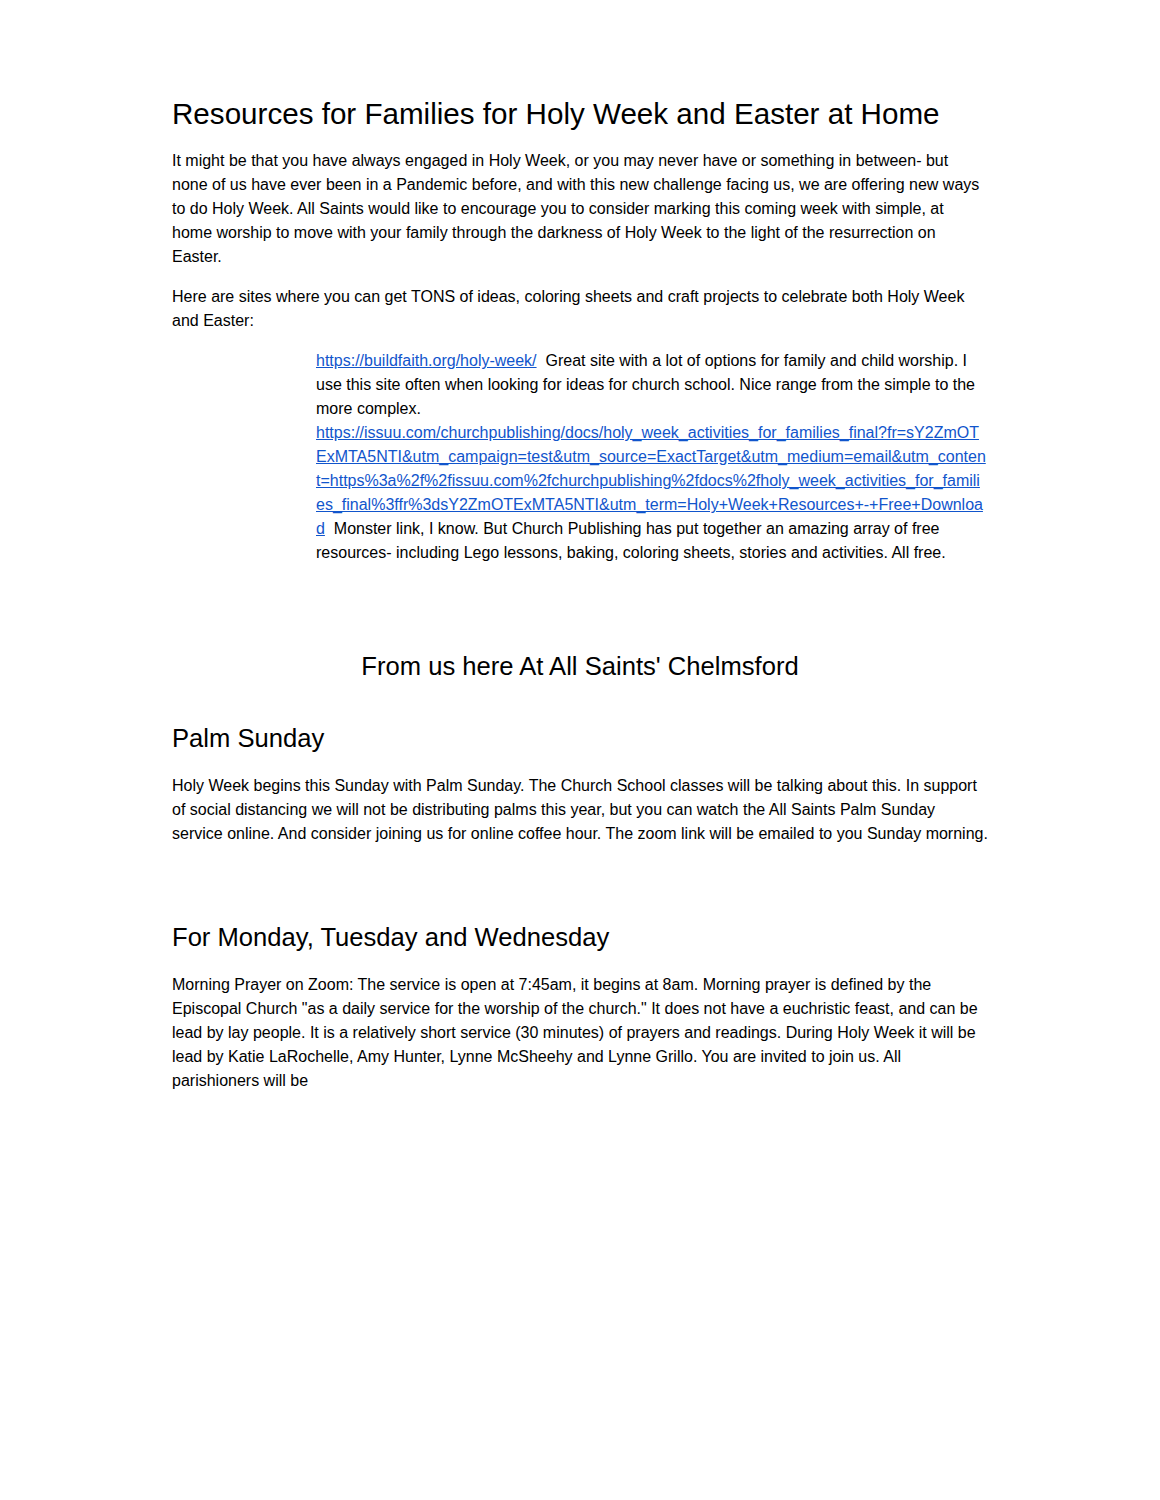Resources for Families for Holy Week and Easter at Home
It might be that you have always engaged in Holy Week, or you may never have or something in between- but none of us have ever been in a Pandemic before, and with this new challenge facing us, we are offering new ways to do Holy Week. All Saints would like to encourage you to consider marking this coming week with simple, at home worship to move with your family through the darkness of Holy Week to the light of the resurrection on Easter.
Here are sites where you can get TONS of ideas, coloring sheets and craft projects to celebrate both Holy Week and Easter:
https://buildfaith.org/holy-week/ Great site with a lot of options for family and child worship. I use this site often when looking for ideas for church school. Nice range from the simple to the more complex.
https://issuu.com/churchpublishing/docs/holy_week_activities_for_families_final?fr=sY2ZmOTExMTA5NTI&utm_campaign=test&utm_source=ExactTarget&utm_medium=email&utm_content=https%3a%2f%2fissuu.com%2fchurchpublishing%2fdocs%2fholy_week_activities_for_families_final%3ffr%3dsY2ZmOTExMTA5NTI&utm_term=Holy+Week+Resources+-+Free+Download Monster link, I know. But Church Publishing has put together an amazing array of free resources- including Lego lessons, baking, coloring sheets, stories and activities. All free.
From us here At All Saints' Chelmsford
Palm Sunday
Holy Week begins this Sunday with Palm Sunday. The Church School classes will be talking about this. In support of social distancing we will not be distributing palms this year, but you can watch the All Saints Palm Sunday service online. And consider joining us for online coffee hour. The zoom link will be emailed to you Sunday morning.
For Monday, Tuesday and Wednesday
Morning Prayer on Zoom: The service is open at 7:45am, it begins at 8am. Morning prayer is defined by the Episcopal Church "as a daily service for the worship of the church." It does not have a euchristic feast, and can be lead by lay people. It is a relatively short service (30 minutes) of prayers and readings. During Holy Week it will be lead by Katie LaRochelle, Amy Hunter, Lynne McSheehy and Lynne Grillo. You are invited to join us. All parishioners will be